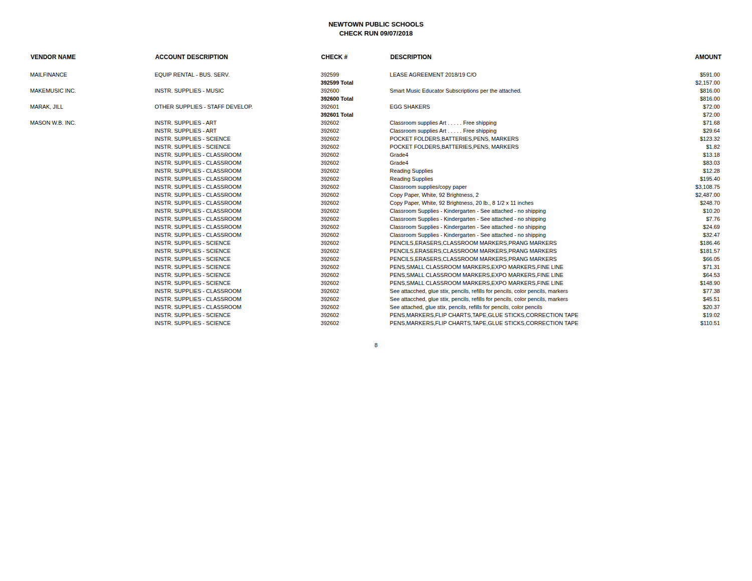NEWTOWN PUBLIC SCHOOLS
CHECK RUN 09/07/2018
| VENDOR NAME | ACCOUNT DESCRIPTION | CHECK # | DESCRIPTION | AMOUNT |
| --- | --- | --- | --- | --- |
| MAILFINANCE | EQUIP RENTAL - BUS. SERV. | 392599 | LEASE AGREEMENT 2018/19 C/O | $591.00 |
| | | 392599 Total | | $2,157.00 |
| MAKEMUSIC INC. | INSTR. SUPPLIES - MUSIC | 392600 | Smart Music Educator Subscriptions per the attached. | $816.00 |
| | | 392600 Total | | $816.00 |
| MARAK, JILL | OTHER SUPPLIES - STAFF DEVELOP. | 392601 | EGG SHAKERS | $72.00 |
| | | 392601 Total | | $72.00 |
| MASON W.B. INC. | INSTR. SUPPLIES - ART | 392602 | Classroom supplies Art . . . . . Free shipping | $71.68 |
| | INSTR. SUPPLIES - ART | 392602 | Classroom supplies Art . . . . . Free shipping | $29.64 |
| | INSTR. SUPPLIES - SCIENCE | 392602 | POCKET FOLDERS,BATTERIES,PENS, MARKERS | $123.32 |
| | INSTR. SUPPLIES - SCIENCE | 392602 | POCKET FOLDERS,BATTERIES,PENS, MARKERS | $1.82 |
| | INSTR. SUPPLIES - CLASSROOM | 392602 | Grade4 | $13.18 |
| | INSTR. SUPPLIES - CLASSROOM | 392602 | Grade4 | $83.03 |
| | INSTR. SUPPLIES - CLASSROOM | 392602 | Reading Supplies | $12.28 |
| | INSTR. SUPPLIES - CLASSROOM | 392602 | Reading Supplies | $195.40 |
| | INSTR. SUPPLIES - CLASSROOM | 392602 | Classroom supplies/copy paper | $3,108.75 |
| | INSTR. SUPPLIES - CLASSROOM | 392602 | Copy Paper, White, 92 Brightness, 2 | $2,487.00 |
| | INSTR. SUPPLIES - CLASSROOM | 392602 | Copy Paper, White, 92 Brightness, 20 lb., 8 1/2 x 11 inches | $248.70 |
| | INSTR. SUPPLIES - CLASSROOM | 392602 | Classroom Supplies - Kindergarten - See attached - no shipping | $10.20 |
| | INSTR. SUPPLIES - CLASSROOM | 392602 | Classroom Supplies - Kindergarten - See attached - no shipping | $7.76 |
| | INSTR. SUPPLIES - CLASSROOM | 392602 | Classroom Supplies - Kindergarten - See attached - no shipping | $24.69 |
| | INSTR. SUPPLIES - CLASSROOM | 392602 | Classroom Supplies - Kindergarten - See attached - no shipping | $32.47 |
| | INSTR. SUPPLIES - SCIENCE | 392602 | PENCILS,ERASERS,CLASSROOM MARKERS,PRANG MARKERS | $186.46 |
| | INSTR. SUPPLIES - SCIENCE | 392602 | PENCILS,ERASERS,CLASSROOM MARKERS,PRANG MARKERS | $181.57 |
| | INSTR. SUPPLIES - SCIENCE | 392602 | PENCILS,ERASERS,CLASSROOM MARKERS,PRANG MARKERS | $66.05 |
| | INSTR. SUPPLIES - SCIENCE | 392602 | PENS,SMALL CLASSROOM MARKERS,EXPO MARKERS,FINE LINE | $71.31 |
| | INSTR. SUPPLIES - SCIENCE | 392602 | PENS,SMALL CLASSROOM MARKERS,EXPO MARKERS,FINE LINE | $64.53 |
| | INSTR. SUPPLIES - SCIENCE | 392602 | PENS,SMALL CLASSROOM MARKERS,EXPO MARKERS,FINE LINE | $148.90 |
| | INSTR. SUPPLIES - CLASSROOM | 392602 | See attacched, glue stix, pencils, refills for pencils, color pencils, markers | $77.38 |
| | INSTR. SUPPLIES - CLASSROOM | 392602 | See attacched, glue stix, pencils, refills for pencils, color pencils, markers | $45.51 |
| | INSTR. SUPPLIES - CLASSROOM | 392602 | See attached, glue stix, pencils, refills for pencils, color pencils | $20.37 |
| | INSTR. SUPPLIES - SCIENCE | 392602 | PENS,MARKERS,FLIP CHARTS,TAPE,GLUE STICKS,CORRECTION TAPE | $19.02 |
| | INSTR. SUPPLIES - SCIENCE | 392602 | PENS,MARKERS,FLIP CHARTS,TAPE,GLUE STICKS,CORRECTION TAPE | $110.51 |
8